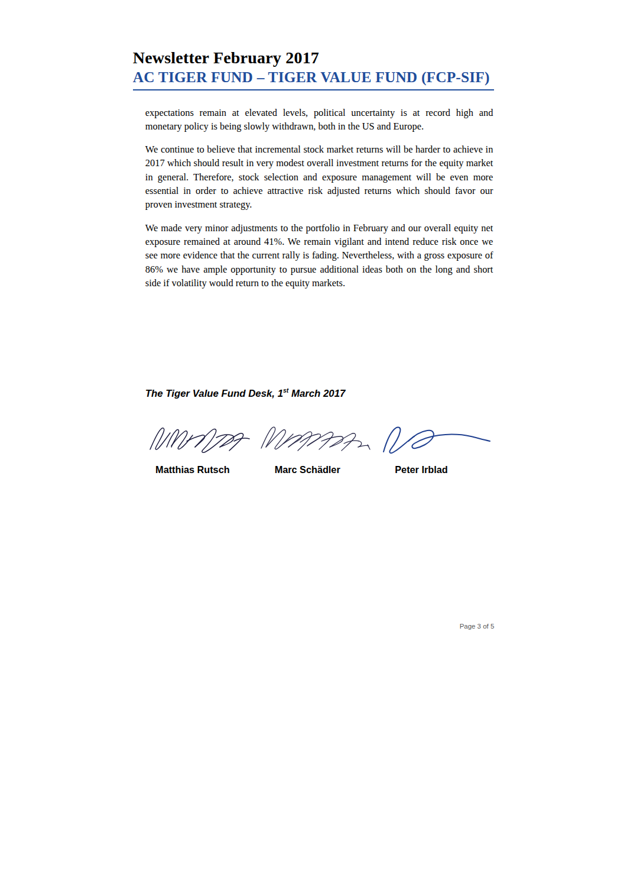Newsletter February 2017
AC TIGER FUND – TIGER VALUE FUND (FCP-SIF)
expectations remain at elevated levels, political uncertainty is at record high and monetary policy is being slowly withdrawn, both in the US and Europe.
We continue to believe that incremental stock market returns will be harder to achieve in 2017 which should result in very modest overall investment returns for the equity market in general. Therefore, stock selection and exposure management will be even more essential in order to achieve attractive risk adjusted returns which should favor our proven investment strategy.
We made very minor adjustments to the portfolio in February and our overall equity net exposure remained at around 41%. We remain vigilant and intend reduce risk once we see more evidence that the current rally is fading. Nevertheless, with a gross exposure of 86% we have ample opportunity to pursue additional ideas both on the long and short side if volatility would return to the equity markets.
The Tiger Value Fund Desk, 1st March 2017
Matthias Rutsch
Marc Schädler
Peter Irblad
Page 3 of 5